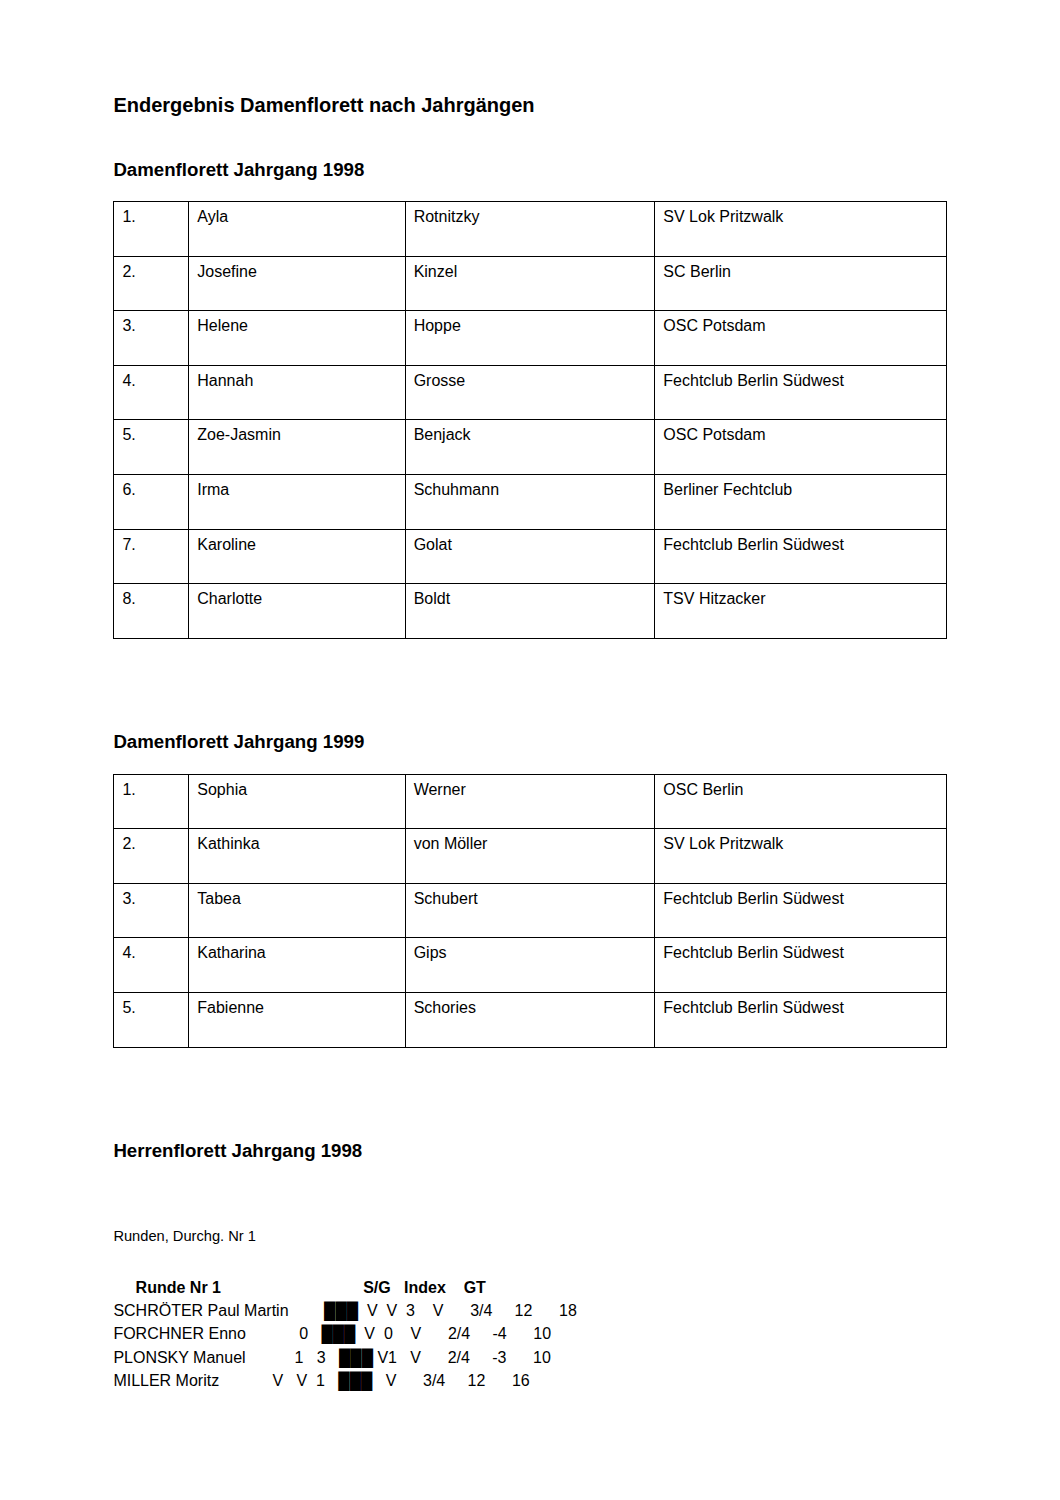Endergebnis Damenflorett nach Jahrgängen
Damenflorett Jahrgang 1998
| 1. | Ayla | Rotnitzky | SV Lok Pritzwalk |
| 2. | Josefine | Kinzel | SC Berlin |
| 3. | Helene | Hoppe | OSC Potsdam |
| 4. | Hannah | Grosse | Fechtclub Berlin Südwest |
| 5. | Zoe-Jasmin | Benjack | OSC Potsdam |
| 6. | Irma | Schuhmann | Berliner Fechtclub |
| 7. | Karoline | Golat | Fechtclub Berlin Südwest |
| 8. | Charlotte | Boldt | TSV Hitzacker |
Damenflorett Jahrgang 1999
| 1. | Sophia | Werner | OSC Berlin |
| 2. | Kathinka | von Möller | SV Lok Pritzwalk |
| 3. | Tabea | Schubert | Fechtclub Berlin Südwest |
| 4. | Katharina | Gips | Fechtclub Berlin Südwest |
| 5. | Fabienne | Schories | Fechtclub Berlin Südwest |
Herrenflorett Jahrgang 1998
Runden, Durchg. Nr 1
     Runde Nr 1                                S/G   Index    GT
SCHRÖTER Paul Martin        ███  V  V  3    V      3/4     12      18
FORCHNER Enno            0   ███  V  0    V      2/4     -4      10
PLONSKY Manuel           1   3   ███ V1   V      2/4     -3      10
MILLER Moritz            V   V  1   ███   V      3/4     12      16